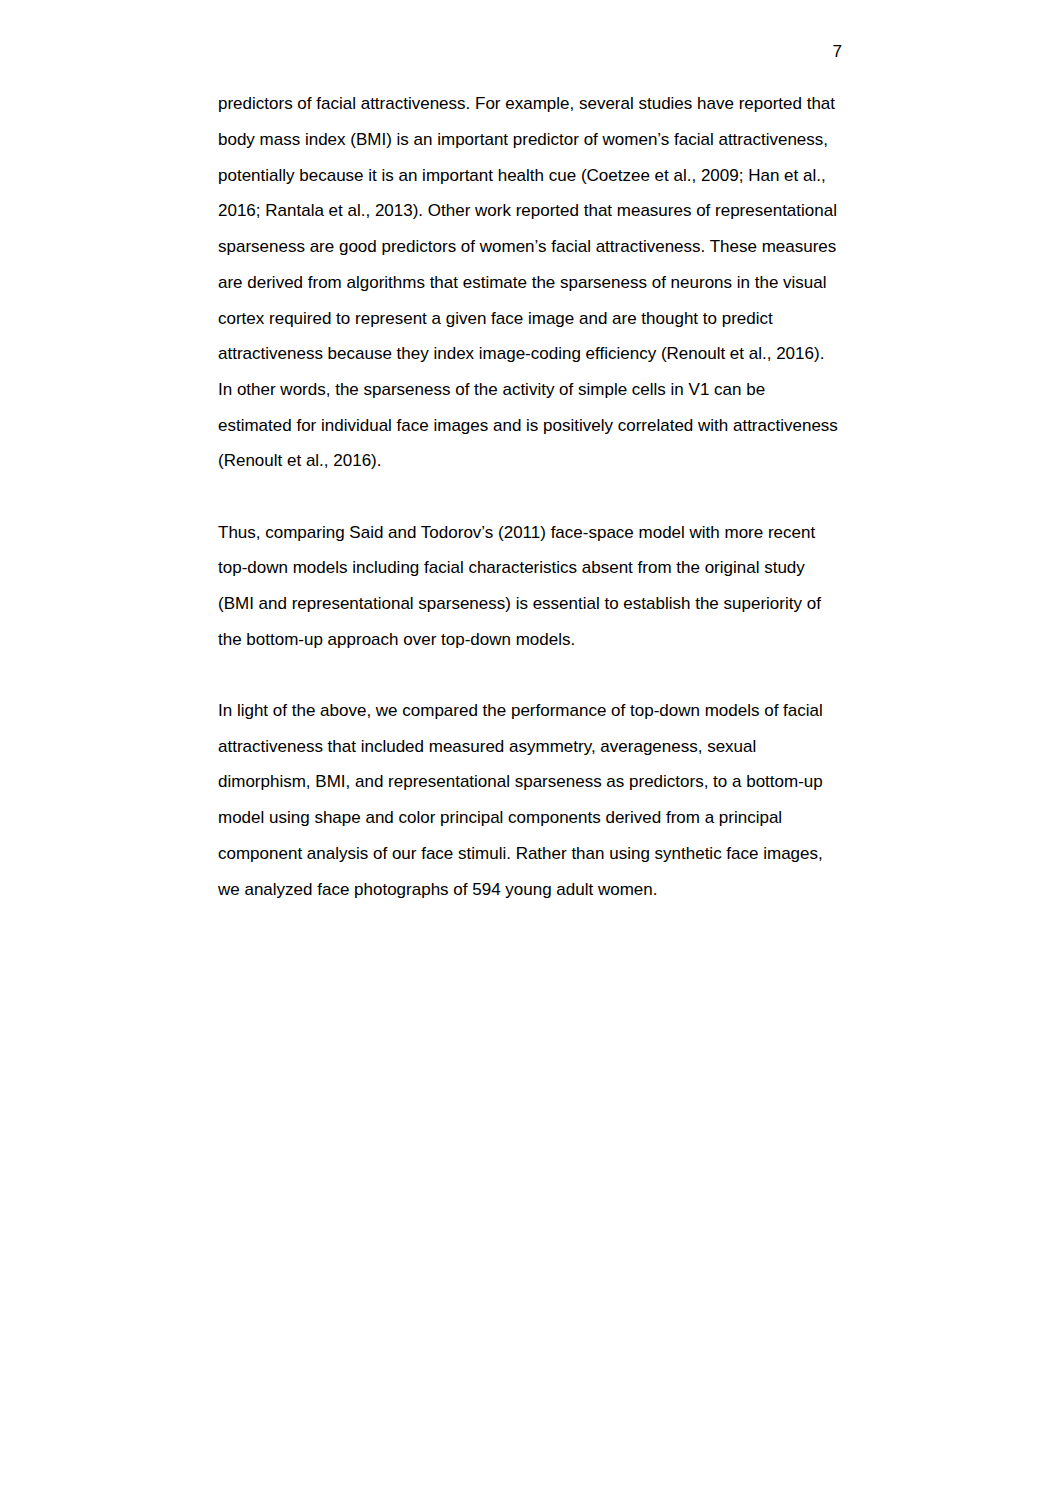7
predictors of facial attractiveness. For example, several studies have reported that body mass index (BMI) is an important predictor of women’s facial attractiveness, potentially because it is an important health cue (Coetzee et al., 2009; Han et al., 2016; Rantala et al., 2013). Other work reported that measures of representational sparseness are good predictors of women’s facial attractiveness. These measures are derived from algorithms that estimate the sparseness of neurons in the visual cortex required to represent a given face image and are thought to predict attractiveness because they index image-coding efficiency (Renoult et al., 2016). In other words, the sparseness of the activity of simple cells in V1 can be estimated for individual face images and is positively correlated with attractiveness (Renoult et al., 2016).
Thus, comparing Said and Todorov’s (2011) face-space model with more recent top-down models including facial characteristics absent from the original study (BMI and representational sparseness) is essential to establish the superiority of the bottom-up approach over top-down models.
In light of the above, we compared the performance of top-down models of facial attractiveness that included measured asymmetry, averageness, sexual dimorphism, BMI, and representational sparseness as predictors, to a bottom-up model using shape and color principal components derived from a principal component analysis of our face stimuli. Rather than using synthetic face images, we analyzed face photographs of 594 young adult women.